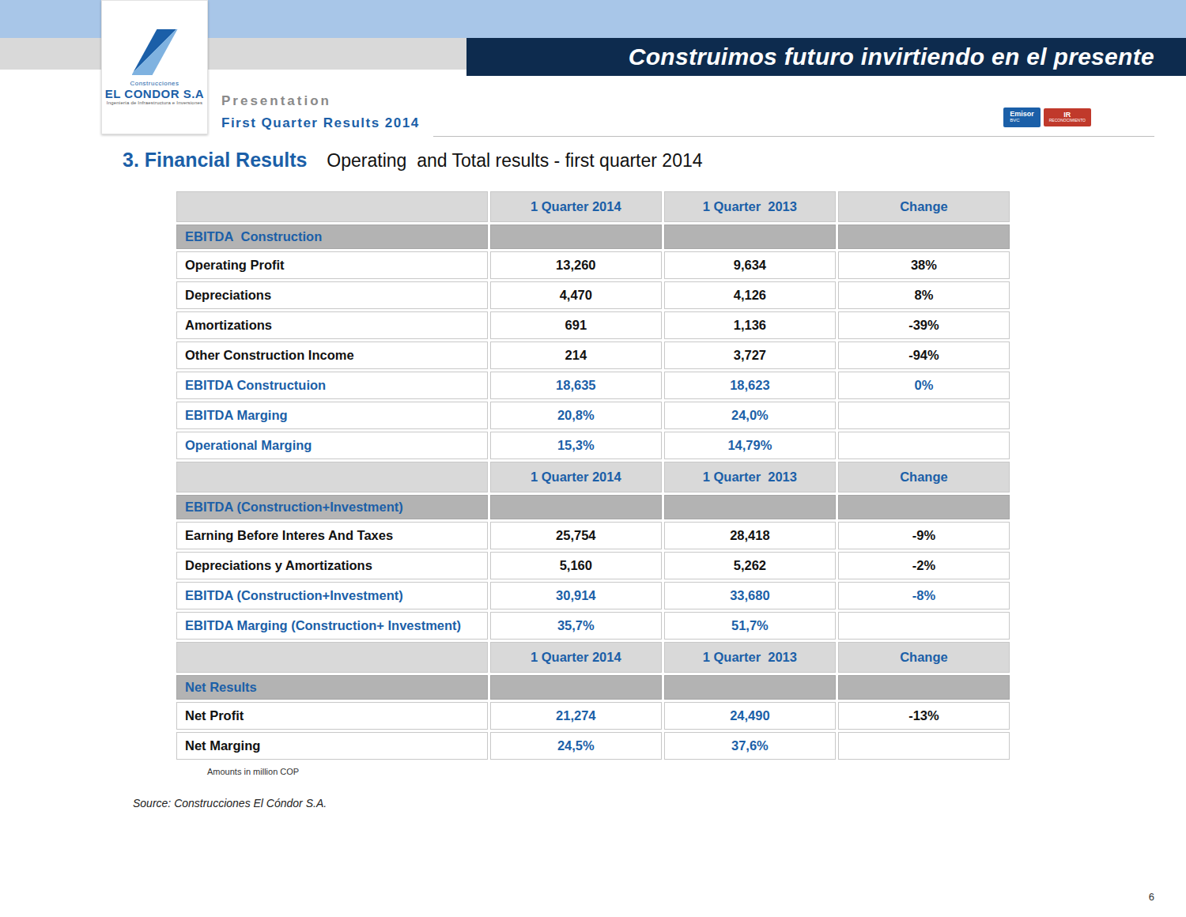Construimos futuro invirtiendo en el presente
Construcciones
EL CONDOR S.A
Ingeniería de Infraestructura e Inversiones
Presentation
First Quarter Results 2014
EmisorBVC
IRRECONOCIMIENTO
3. Financial Results Operating and Total results - first quarter 2014
| | 1 Quarter 2014 | 1 Quarter 2013 | Change |
| EBITDA Construction | | | |
| Operating Profit | 13,260 | 9,634 | 38% |
| Depreciations | 4,470 | 4,126 | 8% |
| Amortizations | 691 | 1,136 | -39% |
| Other Construction Income | 214 | 3,727 | -94% |
| EBITDA Constructuion | 18,635 | 18,623 | 0% |
| EBITDA Marging | 20,8% | 24,0% | |
| Operational Marging | 15,3% | 14,79% | |
| | 1 Quarter 2014 | 1 Quarter 2013 | Change |
| EBITDA (Construction+Investment) | | | |
| Earning Before Interes And Taxes | 25,754 | 28,418 | -9% |
| Depreciations y Amortizations | 5,160 | 5,262 | -2% |
| EBITDA (Construction+Investment) | 30,914 | 33,680 | -8% |
| EBITDA Marging (Construction+ Investment) | 35,7% | 51,7% | |
| | 1 Quarter 2014 | 1 Quarter 2013 | Change |
| Net Results | | | |
| Net Profit | 21,274 | 24,490 | -13% |
| Net Marging | 24,5% | 37,6% | |
Amounts in million COP
Source: Construcciones El Cóndor S.A.
6